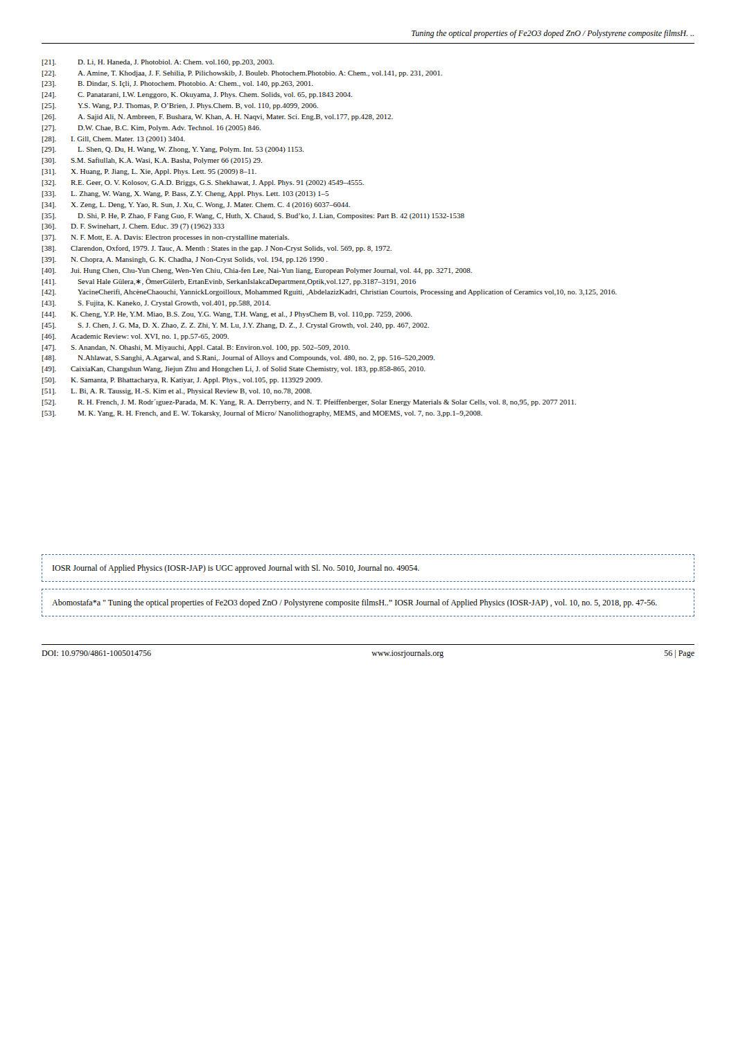Tuning the optical properties of Fe2O3 doped ZnO / Polystyrene composite filmsH. ..
| [21]. | D. Li, H. Haneda, J. Photobiol. A: Chem. vol.160, pp.203, 2003. |
| [22]. | A. Amine, T. Khodjaa, J. F. Sehilia, P. Pilichowskib, J. Bouleb. Photochem.Photobio. A: Chem., vol.141, pp. 231, 2001. |
| [23]. | B. Dindar, S. Içli, J. Photochem. Photobio. A: Chem., vol. 140, pp.263, 2001. |
| [24]. | C. Panatarani, I.W. Lenggoro, K. Okuyama, J. Phys. Chem. Solids, vol. 65, pp.1843 2004. |
| [25]. | Y.S. Wang, P.J. Thomas, P. O’Brien, J. Phys.Chem. B, vol. 110, pp.4099, 2006. |
| [26]. | A. Sajid Ali, N. Ambreen, F. Bushara, W. Khan, A. H. Naqvi, Mater. Sci. Eng.B, vol.177, pp.428, 2012. |
| [27]. | D.W. Chae, B.C. Kim, Polym. Adv. Technol. 16 (2005) 846. |
| [28]. | I. Gill, Chem. Mater. 13 (2001) 3404. |
| [29]. | L. Shen, Q. Du, H. Wang, W. Zhong, Y. Yang, Polym. Int. 53 (2004) 1153. |
| [30]. | S.M. Safiullah, K.A. Wasi, K.A. Basha, Polymer 66 (2015) 29. |
| [31]. | X. Huang, P. Jiang, L. Xie, Appl. Phys. Lett. 95 (2009) 8–11. |
| [32]. | R.E. Geer, O. V. Kolosov, G.A.D. Briggs, G.S. Shekhawat, J. Appl. Phys. 91 (2002) 4549–4555. |
| [33]. | L. Zhang, W. Wang, X. Wang, P. Bass, Z.Y. Cheng, Appl. Phys. Lett. 103 (2013) 1–5 |
| [34]. | X. Zeng, L. Deng, Y. Yao, R. Sun, J. Xu, C. Wong, J. Mater. Chem. C. 4 (2016) 6037–6044. |
| [35]. | D. Shi, P. He, P. Zhao, F Fang Guo, F. Wang, C, Huth, X. Chaud, S. Bud’ko, J. Lian, Composites: Part B. 42 (2011) 1532-1538 |
| [36]. | D. F. Swinehart, J. Chem. Educ. 39 (7) (1962) 333 |
| [37]. | N. F. Mott, E. A. Davis: Electron processes in non-crystalline materials. |
| [38]. | Clarendon, Oxford, 1979. J. Tauc, A. Menth : States in the gap. J Non-Cryst Solids, vol. 569, pp. 8, 1972. |
| [39]. | N. Chopra, A. Mansingh, G. K. Chadha, J Non-Cryst Solids, vol. 194, pp.126 1990 . |
| [40]. | Jui. Hung Chen, Chu-Yun Cheng, Wen-Yen Chiu, Chia-fen Lee, Nai-Yun liang, European Polymer Journal, vol. 44, pp. 3271, 2008. |
| [41]. | Seval Hale Gülera,∗, ÖmerGülerb, ErtanEvinb, SerkanIslakcaDepartment,Optik,vol.127, pp.3187–3191, 2016 |
| [42]. | YacineCherifi, AhcèneChaouchi, YannickLorgoilloux, Mohammed Rguiti, ,AbdelazizKadri, Christian Courtois, Processing and Application of Ceramics vol,10, no. 3,125, 2016. |
| [43]. | S. Fujita, K. Kaneko, J. Crystal Growth, vol.401, pp.588, 2014. |
| [44]. | K. Cheng, Y.P. He, Y.M. Miao, B.S. Zou, Y.G. Wang, T.H. Wang, et al., J PhysChem B, vol. 110,pp. 7259, 2006. |
| [45]. | S. J. Chen, J. G. Ma, D. X. Zhao, Z. Z. Zhi, Y. M. Lu, J.Y. Zhang, D. Z., J. Crystal Growth, vol. 240, pp. 467, 2002. |
| [46]. | Academic Review: vol. XVI, no. 1, pp.57-65, 2009. |
| [47]. | S. Anandan, N. Ohashi, M. Miyauchi, Appl. Catal. B: Environ.vol. 100, pp. 502–509, 2010. |
| [48]. | N.Ahlawat, S.Sanghi, A.Agarwal, and S.Rani,. Journal of Alloys and Compounds, vol. 480, no. 2, pp. 516–520,2009. |
| [49]. | CaixiaKan, Changshun Wang, Jiejun Zhu and Hongchen Li, J. of Solid State Chemistry, vol. 183, pp.858-865, 2010. |
| [50]. | K. Samanta, P. Bhattacharya, R. Katiyar, J. Appl. Phys., vol.105, pp. 113929 2009. |
| [51]. | L. Bi, A. R. Taussig, H.-S. Kim et al., Physical Review B, vol. 10, no.78, 2008. |
| [52]. | R. H. French, J. M. Rodr´ıguez-Parada, M. K. Yang, R. A. Derryberry, and N. T. Pfeiffenberger, Solar Energy Materials & Solar Cells, vol. 8, no,95, pp. 2077 2011. |
| [53]. | M. K. Yang, R. H. French, and E. W. Tokarsky, Journal of Micro/ Nanolithography, MEMS, and MOEMS, vol. 7, no. 3,pp.1–9,2008. |
IOSR Journal of Applied Physics (IOSR-JAP) is UGC approved Journal with Sl. No. 5010, Journal no. 49054.
Abomostafa*a " Tuning the optical properties of Fe2O3 doped ZnO / Polystyrene composite filmsH..” IOSR Journal of Applied Physics (IOSR-JAP) , vol. 10, no. 5, 2018, pp. 47-56.
DOI: 10.9790/4861-1005014756 www.iosrjournals.org 56 | Page